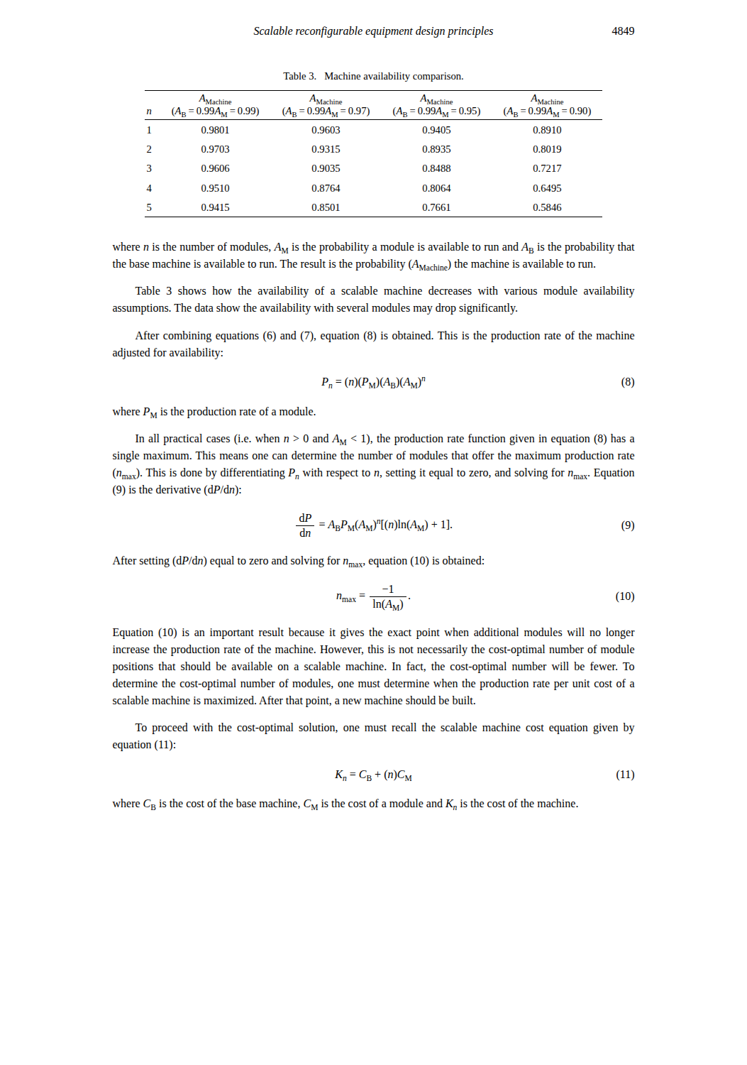Scalable reconfigurable equipment design principles 4849
Table 3. Machine availability comparison.
| | A Machine | A Machine | A Machine | A Machine |
| --- | --- | --- | --- | --- |
| n | ( A B = 0.99 A M = 0.99) | ( A B = 0.99 A M = 0.97) | ( A B = 0.99 A M = 0.95) | ( A B = 0.99 A M = 0.90) |
| 1 | 0.9801 | 0.9603 | 0.9405 | 0.8910 |
| 2 | 0.9703 | 0.9315 | 0.8935 | 0.8019 |
| 3 | 0.9606 | 0.9035 | 0.8488 | 0.7217 |
| 4 | 0.9510 | 0.8764 | 0.8064 | 0.6495 |
| 5 | 0.9415 | 0.8501 | 0.7661 | 0.5846 |
where n is the number of modules, AM is the probability a module is available to run and AB is the probability that the base machine is available to run. The result is the probability (AMachine) the machine is available to run.
Table 3 shows how the availability of a scalable machine decreases with various module availability assumptions. The data show the availability with several modules may drop significantly.
After combining equations (6) and (7), equation (8) is obtained. This is the production rate of the machine adjusted for availability:
Pn = (n)(PM)(AB)(AM)n (8)
where PM is the production rate of a module.
In all practical cases (i.e. when n > 0 and AM < 1), the production rate function given in equation (8) has a single maximum. This means one can determine the number of modules that offer the maximum production rate (nmax). This is done by differentiating Pn with respect to n, setting it equal to zero, and solving for nmax. Equation (9) is the derivative (dP/dn):
dP dn = ABPM(AM)n[(n)ln(AM) + 1]. (9)
After setting (dP/dn) equal to zero and solving for nmax, equation (10) is obtained:
nmax = −1 ln(AM). (10)
Equation (10) is an important result because it gives the exact point when additional modules will no longer increase the production rate of the machine. However, this is not necessarily the cost-optimal number of module positions that should be available on a scalable machine. In fact, the cost-optimal number will be fewer. To determine the cost-optimal number of modules, one must determine when the production rate per unit cost of a scalable machine is maximized. After that point, a new machine should be built.
To proceed with the cost-optimal solution, one must recall the scalable machine cost equation given by equation (11):
Kn = CB + (n)CM (11)
where CB is the cost of the base machine, CM is the cost of a module and Kn is the cost of the machine.